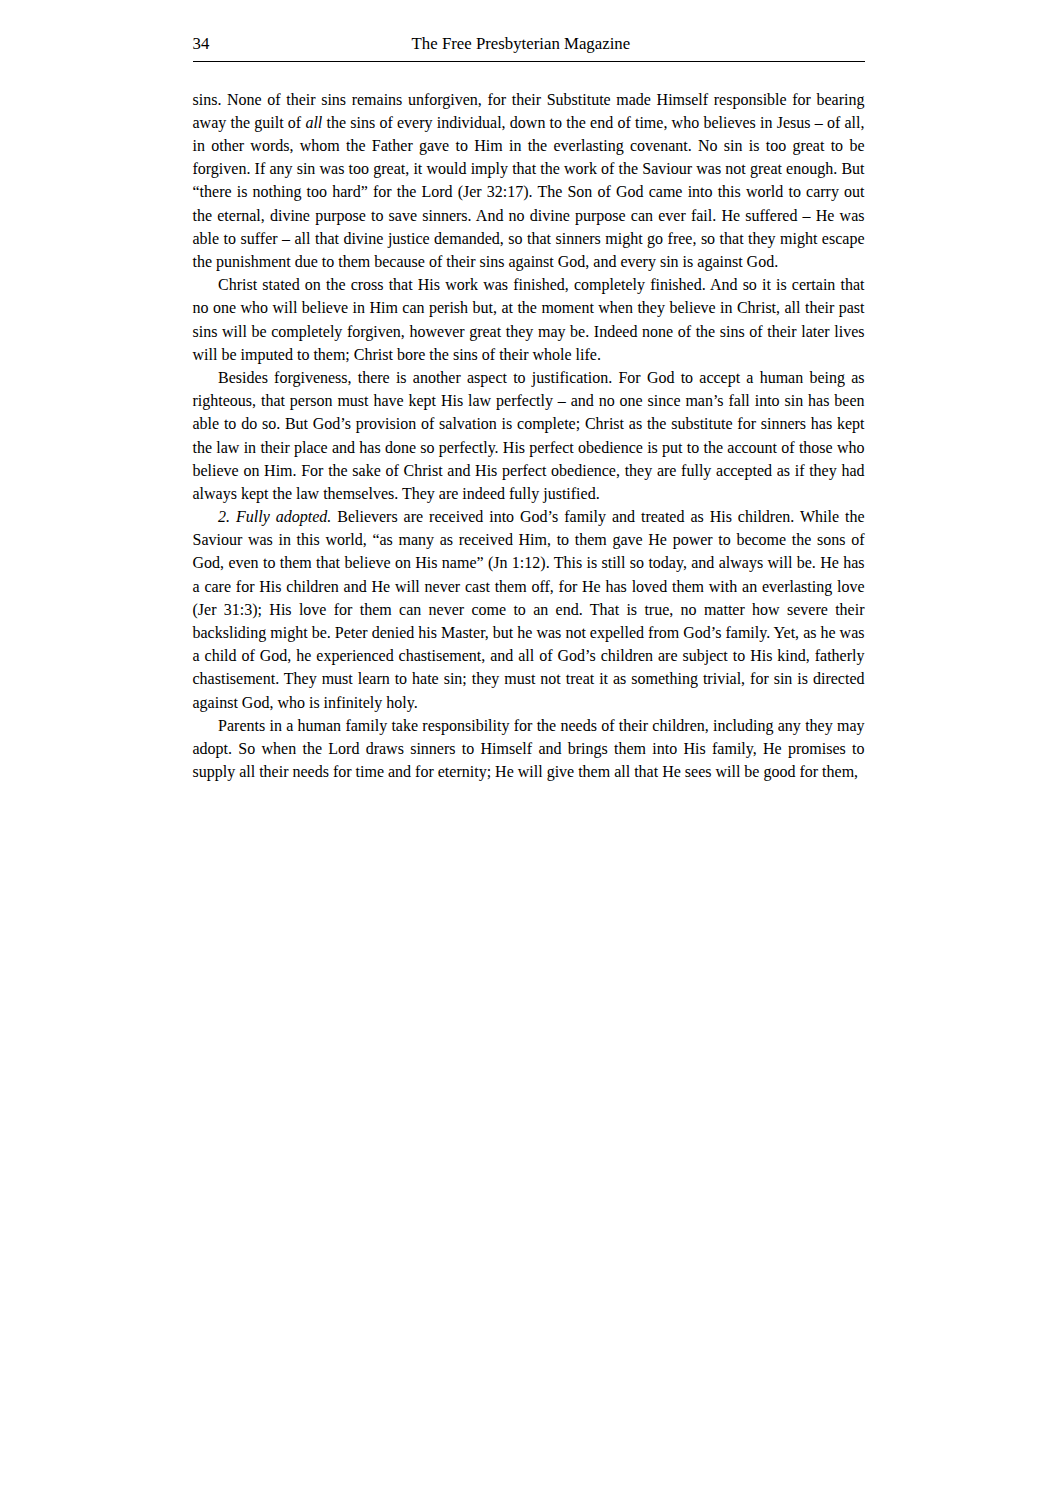34 The Free Presbyterian Magazine
sins. None of their sins remains unforgiven, for their Substitute made Himself responsible for bearing away the guilt of all the sins of every individual, down to the end of time, who believes in Jesus – of all, in other words, whom the Father gave to Him in the everlasting covenant. No sin is too great to be forgiven. If any sin was too great, it would imply that the work of the Saviour was not great enough. But “there is nothing too hard” for the Lord (Jer 32:17). The Son of God came into this world to carry out the eternal, divine purpose to save sinners. And no divine purpose can ever fail. He suffered – He was able to suffer – all that divine justice demanded, so that sinners might go free, so that they might escape the punishment due to them because of their sins against God, and every sin is against God.
Christ stated on the cross that His work was finished, completely finished. And so it is certain that no one who will believe in Him can perish but, at the moment when they believe in Christ, all their past sins will be completely forgiven, however great they may be. Indeed none of the sins of their later lives will be imputed to them; Christ bore the sins of their whole life.
Besides forgiveness, there is another aspect to justification. For God to accept a human being as righteous, that person must have kept His law perfectly – and no one since man’s fall into sin has been able to do so. But God’s provision of salvation is complete; Christ as the substitute for sinners has kept the law in their place and has done so perfectly. His perfect obedience is put to the account of those who believe on Him. For the sake of Christ and His perfect obedience, they are fully accepted as if they had always kept the law themselves. They are indeed fully justified.
2. Fully adopted. Believers are received into God’s family and treated as His children. While the Saviour was in this world, “as many as received Him, to them gave He power to become the sons of God, even to them that believe on His name” (Jn 1:12). This is still so today, and always will be. He has a care for His children and He will never cast them off, for He has loved them with an everlasting love (Jer 31:3); His love for them can never come to an end. That is true, no matter how severe their backsliding might be. Peter denied his Master, but he was not expelled from God’s family. Yet, as he was a child of God, he experienced chastisement, and all of God’s children are subject to His kind, fatherly chastisement. They must learn to hate sin; they must not treat it as something trivial, for sin is directed against God, who is infinitely holy.
Parents in a human family take responsibility for the needs of their children, including any they may adopt. So when the Lord draws sinners to Himself and brings them into His family, He promises to supply all their needs for time and for eternity; He will give them all that He sees will be good for them,